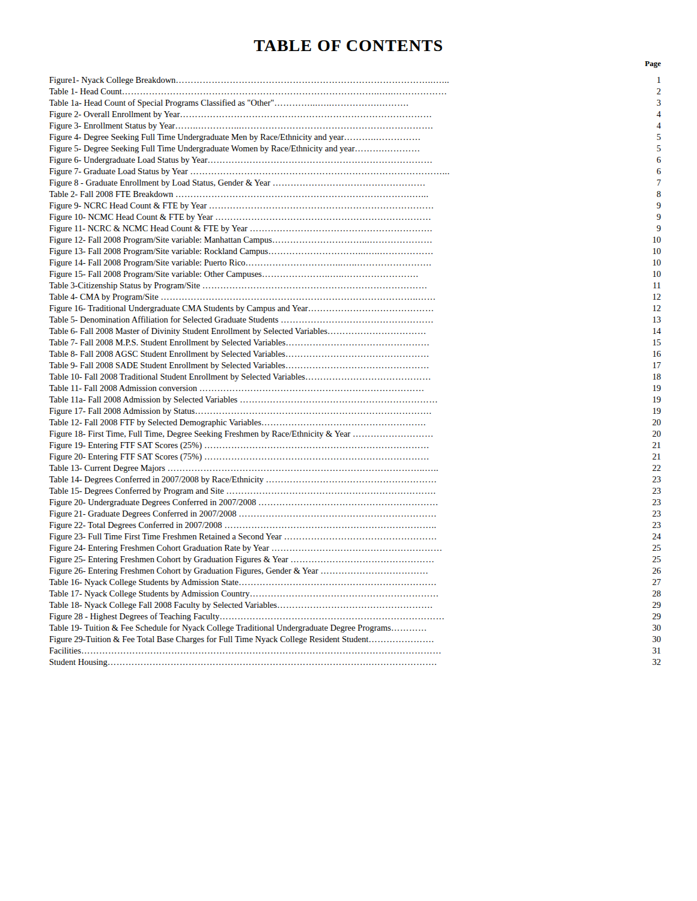TABLE OF CONTENTS
Page
| Figure1- Nyack College Breakdown …………………………………………………………………………..…... | 1 |
| Table 1- Head Count …………………………………………………………………………..…..……………… | 2 |
| Table 1a- Head Count of Special Programs Classified as "Other" …………...…..…………….………. | 3 |
| Figure 2- Overall Enrollment by Year ………………………………………………………………………… | 4 |
| Figure 3- Enrollment Status by Year ……..…………...………………………………………………………. | 4 |
| Figure 4- Degree Seeking Full Time Undergraduate Men by Race/Ethnicity and year ………..…………… | 5 |
| Figure 5- Degree Seeking Full Time Undergraduate Women by Race/Ethnicity and year ……….………… | 5 |
| Figure 6- Undergraduate Load Status by Year ………………………………………………………………… | 6 |
| Figure 7- Graduate Load Status by Year …………………………………………………………………………... | 6 |
| Figure 8 - Graduate Enrollment by Load Status, Gender & Year …………………………………………… | 7 |
| Table 2- Fall 2008 FTE Breakdown …………………………………………………………………….…... | 8 |
| Figure 9- NCRC Head Count & FTE by Year ………………………………………………………………… | 9 |
| Figure 10- NCMC Head Count & FTE by Year ……………………………………………………………… | 9 |
| Figure 11- NCRC & NCMC Head Count & FTE by Year ……………………………………………………. | 9 |
| Figure 12- Fall 2008 Program/Site variable: Manhattan Campus …………………………...………………… | 10 |
| Figure 13- Fall 2008 Program/Site variable: Rockland Campus …………………………...…..……………… | 10 |
| Figure 14- Fall 2008 Program/Site variable: Puerto Rico …………………………...…..……………………. | 10 |
| Figure 15- Fall 2008 Program/Site variable: Other Campuses …………………..…..……………………. | 10 |
| Table 3-Citizenship Status by Program/Site ………………………………………………………………… | 11 |
| Table 4- CMA by Program/Site …………………………………………………………………………..…… | 12 |
| Figure 16- Traditional Undergraduate CMA Students by Campus and Year …………………………………… | 12 |
| Table 5- Denomination Affiliation for Selected Graduate Students …………………………………………… | 13 |
| Table 6- Fall 2008 Master of Divinity Student Enrollment by Selected Variables …………………………… | 14 |
| Table 7- Fall 2008 M.P.S. Student Enrollment by Selected Variables ………………………………………… | 15 |
| Table 8- Fall 2008 AGSC Student Enrollment by Selected Variables ………………………………………… | 16 |
| Table 9- Fall 2008 SADE Student Enrollment by Selected Variables ………………………………………… | 17 |
| Table 10- Fall 2008 Traditional Student Enrollment by Selected Variables …………………………………… | 18 |
| Table 11- Fall 2008 Admission conversion ………………………………………………………………… | 19 |
| Table 11a- Fall 2008 Admission by Selected Variables ………………………………………………………… | 19 |
| Figure 17- Fall 2008 Admission by Status ……………………………………………………………………. | 19 |
| Table 12- Fall 2008 FTF by Selected Demographic Variables ………………………………………………. | 20 |
| Figure 18- First Time, Full Time, Degree Seeking Freshmen by Race/Ethnicity & Year ……………………… | 20 |
| Figure 19- Entering FTF SAT Scores (25%) ………………………………………………………………… | 21 |
| Figure 20- Entering FTF SAT Scores (75%) ………………………………………………………………… | 21 |
| Table 13- Current Degree Majors …………………………………………………………………………..….. | 22 |
| Table 14- Degrees Conferred in 2007/2008 by Race/Ethnicity ………………………………………………… | 23 |
| Table 15- Degrees Conferred by Program and Site ……………………………………………………………. | 23 |
| Figure 20- Undergraduate Degrees Conferred in 2007/2008 …………………………………………………… | 23 |
| Figure 21- Graduate Degrees Conferred in 2007/2008 ………………………………………………………… | 23 |
| Figure 22- Total Degrees Conferred in 2007/2008 …………………………………………………………….. | 23 |
| Figure 23- Full Time First Time Freshmen Retained a Second Year …………………………………………… | 24 |
| Figure 24- Entering Freshmen Cohort Graduation Rate by Year ………………………………………………… | 25 |
| Figure 25- Entering Freshmen Cohort by Graduation Figures & Year ………………………………………… | 25 |
| Figure 26- Entering Freshmen Cohort by Graduation Figures, Gender & Year ……………………………… | 26 |
| Table 16- Nyack College Students by Admission State ………………………………………………………… | 27 |
| Table 17- Nyack College Students by Admission Country ……………………………………………………… | 28 |
| Table 18- Nyack College Fall 2008 Faculty by Selected Variables ……………………………………………. | 29 |
| Figure 28 - Highest Degrees of Teaching Faculty ………………………………………………………………… | 29 |
| Table 19- Tuition & Fee Schedule for Nyack College Traditional Undergraduate Degree Programs ………… | 30 |
| Figure 29-Tuition & Fee Total Base Charges for Full Time Nyack College Resident Student …………………. | 30 |
| Facilities ………………………………………………………………………………………………………… | 31 |
| Student Housing …………………………………………………………………………….…………………. | 32 |